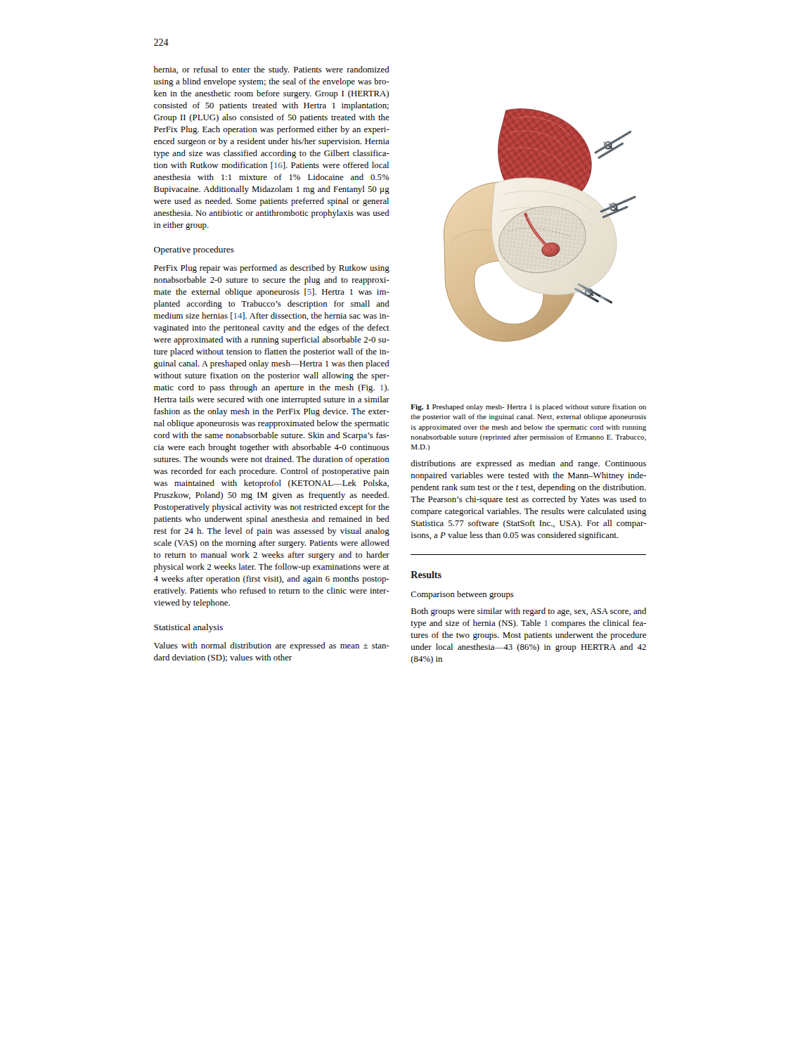224
hernia, or refusal to enter the study. Patients were randomized using a blind envelope system; the seal of the envelope was broken in the anesthetic room before surgery. Group I (HERTRA) consisted of 50 patients treated with Hertra 1 implantation; Group II (PLUG) also consisted of 50 patients treated with the PerFix Plug. Each operation was performed either by an experienced surgeon or by a resident under his/her supervision. Hernia type and size was classified according to the Gilbert classification with Rutkow modification [16]. Patients were offered local anesthesia with 1:1 mixture of 1% Lidocaine and 0.5% Bupivacaine. Additionally Midazolam 1 mg and Fentanyl 50 µg were used as needed. Some patients preferred spinal or general anesthesia. No antibiotic or antithrombotic prophylaxis was used in either group.
Operative procedures
PerFix Plug repair was performed as described by Rutkow using nonabsorbable 2-0 suture to secure the plug and to reapproximate the external oblique aponeurosis [5]. Hertra 1 was implanted according to Trabucco’s description for small and medium size hernias [14]. After dissection, the hernia sac was invaginated into the peritoneal cavity and the edges of the defect were approximated with a running superficial absorbable 2-0 suture placed without tension to flatten the posterior wall of the inguinal canal. A preshaped onlay mesh—Hertra 1 was then placed without suture fixation on the posterior wall allowing the spermatic cord to pass through an aperture in the mesh (Fig. 1). Hertra tails were secured with one interrupted suture in a similar fashion as the onlay mesh in the PerFix Plug device. The external oblique aponeurosis was reapproximated below the spermatic cord with the same nonabsorbable suture. Skin and Scarpa’s fascia were each brought together with absorbable 4-0 continuous sutures. The wounds were not drained. The duration of operation was recorded for each procedure. Control of postoperative pain was maintained with ketoprofol (KETONAL—Lek Polska, Pruszkow, Poland) 50 mg IM given as frequently as needed. Postoperatively physical activity was not restricted except for the patients who underwent spinal anesthesia and remained in bed rest for 24 h. The level of pain was assessed by visual analog scale (VAS) on the morning after surgery. Patients were allowed to return to manual work 2 weeks after surgery and to harder physical work 2 weeks later. The follow-up examinations were at 4 weeks after operation (first visit), and again 6 months postoperatively. Patients who refused to return to the clinic were interviewed by telephone.
Statistical analysis
Values with normal distribution are expressed as mean ± standard deviation (SD); values with other
Fig. 1 Preshaped onlay mesh- Hertra 1 is placed without suture fixation on the posterior wall of the inguinal canal. Next, external oblique aponeurosis is approximated over the mesh and below the spermatic cord with running nonabsorbable suture (reprinted after permission of Ermanno E. Trabucco, M.D.)
distributions are expressed as median and range. Continuous nonpaired variables were tested with the Mann–Whitney independent rank sum test or the t test, depending on the distribution. The Pearson’s chi-square test as corrected by Yates was used to compare categorical variables. The results were calculated using Statistica 5.77 software (StatSoft Inc., USA). For all comparisons, a P value less than 0.05 was considered significant.
Results
Comparison between groups
Both groups were similar with regard to age, sex, ASA score, and type and size of hernia (NS). Table 1 compares the clinical features of the two groups. Most patients underwent the procedure under local anesthesia—43 (86%) in group HERTRA and 42 (84%) in